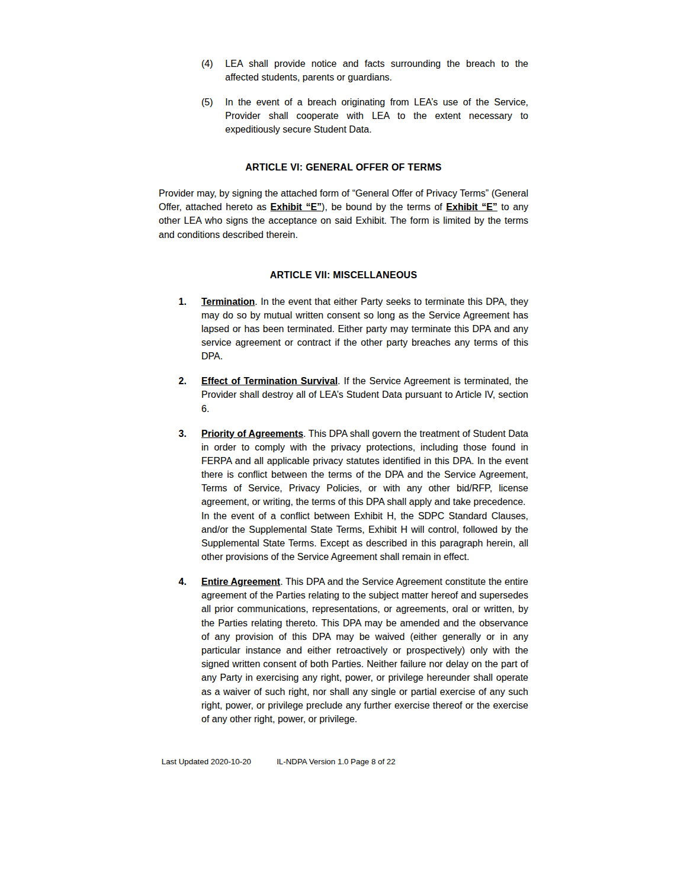(4) LEA shall provide notice and facts surrounding the breach to the affected students, parents or guardians.
(5) In the event of a breach originating from LEA’s use of the Service, Provider shall cooperate with LEA to the extent necessary to expeditiously secure Student Data.
ARTICLE VI: GENERAL OFFER OF TERMS
Provider may, by signing the attached form of “General Offer of Privacy Terms” (General Offer, attached hereto as Exhibit “E”), be bound by the terms of Exhibit “E” to any other LEA who signs the acceptance on said Exhibit. The form is limited by the terms and conditions described therein.
ARTICLE VII: MISCELLANEOUS
Termination. In the event that either Party seeks to terminate this DPA, they may do so by mutual written consent so long as the Service Agreement has lapsed or has been terminated. Either party may terminate this DPA and any service agreement or contract if the other party breaches any terms of this DPA.
Effect of Termination Survival. If the Service Agreement is terminated, the Provider shall destroy all of LEA’s Student Data pursuant to Article IV, section 6.
Priority of Agreements. This DPA shall govern the treatment of Student Data in order to comply with the privacy protections, including those found in FERPA and all applicable privacy statutes identified in this DPA. In the event there is conflict between the terms of the DPA and the Service Agreement, Terms of Service, Privacy Policies, or with any other bid/RFP, license agreement, or writing, the terms of this DPA shall apply and take precedence. In the event of a conflict between Exhibit H, the SDPC Standard Clauses, and/or the Supplemental State Terms, Exhibit H will control, followed by the Supplemental State Terms. Except as described in this paragraph herein, all other provisions of the Service Agreement shall remain in effect.
Entire Agreement. This DPA and the Service Agreement constitute the entire agreement of the Parties relating to the subject matter hereof and supersedes all prior communications, representations, or agreements, oral or written, by the Parties relating thereto. This DPA may be amended and the observance of any provision of this DPA may be waived (either generally or in any particular instance and either retroactively or prospectively) only with the signed written consent of both Parties. Neither failure nor delay on the part of any Party in exercising any right, power, or privilege hereunder shall operate as a waiver of such right, nor shall any single or partial exercise of any such right, power, or privilege preclude any further exercise thereof or the exercise of any other right, power, or privilege.
Last Updated 2020-10-20 IL-NDPA Version 1.0 Page 8 of 22